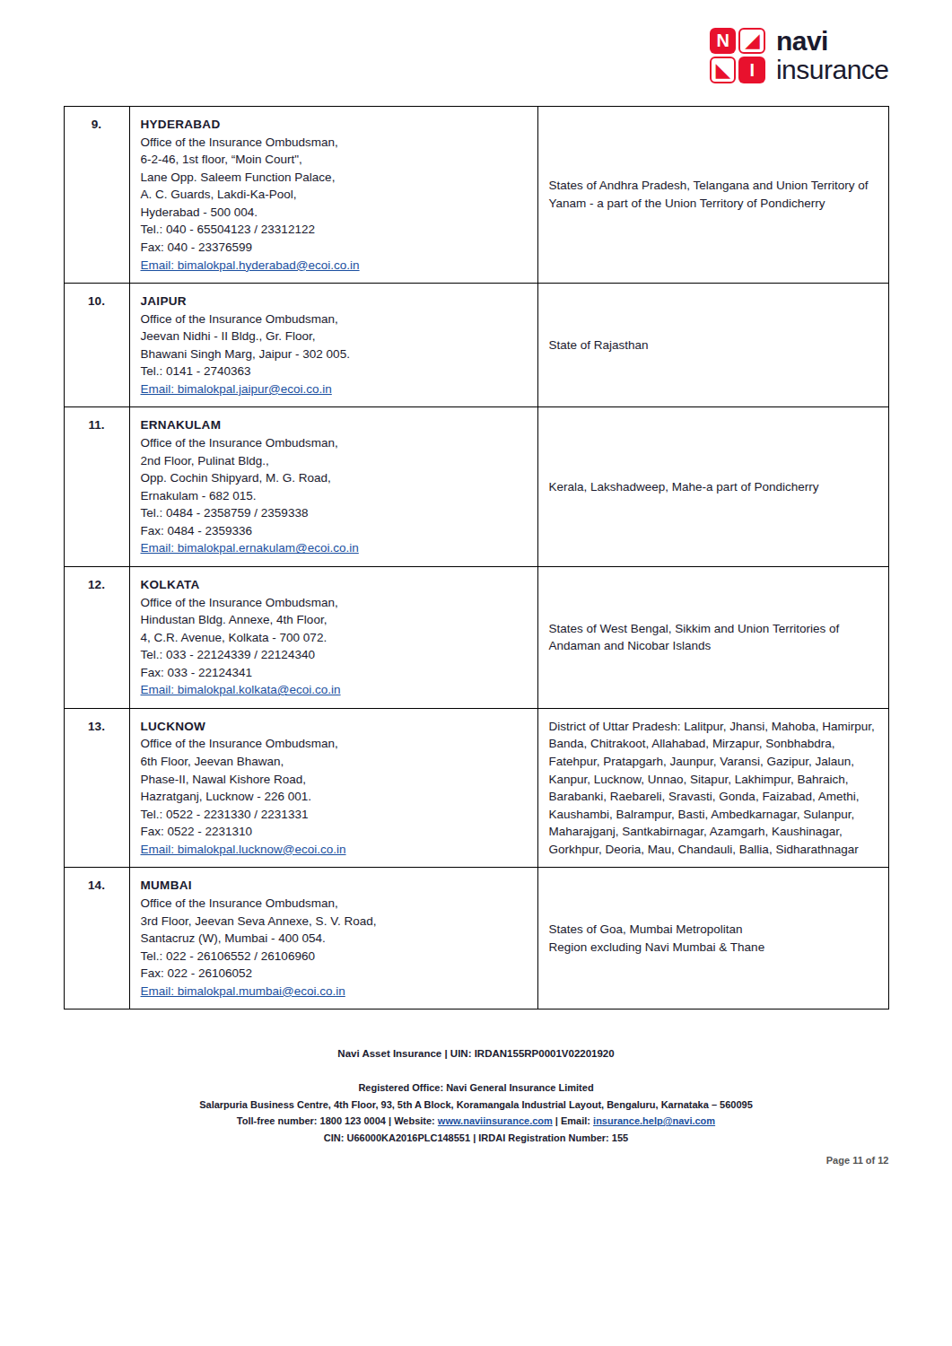N
◢
◣
I
navi
insurance
| 9. | HYDERABAD Office of the Insurance Ombudsman, 6-2-46, 1st floor, “Moin Court", Lane Opp. Saleem Function Palace, A. C. Guards, Lakdi-Ka-Pool, Hyderabad - 500 004. Tel.: 040 - 65504123 / 23312122 Fax: 040 - 23376599 Email: bimalokpal.hyderabad@ecoi.co.in | States of Andhra Pradesh, Telangana and Union Territory of Yanam - a part of the Union Territory of Pondicherry |
| 10. | JAIPUR Office of the Insurance Ombudsman, Jeevan Nidhi - II Bldg., Gr. Floor, Bhawani Singh Marg, Jaipur - 302 005. Tel.: 0141 - 2740363 Email: bimalokpal.jaipur@ecoi.co.in | State of Rajasthan |
| 11. | ERNAKULAM Office of the Insurance Ombudsman, 2nd Floor, Pulinat Bldg., Opp. Cochin Shipyard, M. G. Road, Ernakulam - 682 015. Tel.: 0484 - 2358759 / 2359338 Fax: 0484 - 2359336 Email: bimalokpal.ernakulam@ecoi.co.in | Kerala, Lakshadweep, Mahe-a part of Pondicherry |
| 12. | KOLKATA Office of the Insurance Ombudsman, Hindustan Bldg. Annexe, 4th Floor, 4, C.R. Avenue, Kolkata - 700 072. Tel.: 033 - 22124339 / 22124340 Fax: 033 - 22124341 Email: bimalokpal.kolkata@ecoi.co.in | States of West Bengal, Sikkim and Union Territories of Andaman and Nicobar Islands |
| 13. | LUCKNOW Office of the Insurance Ombudsman, 6th Floor, Jeevan Bhawan, Phase-II, Nawal Kishore Road, Hazratganj, Lucknow - 226 001. Tel.: 0522 - 2231330 / 2231331 Fax: 0522 - 2231310 Email: bimalokpal.lucknow@ecoi.co.in | District of Uttar Pradesh: Lalitpur, Jhansi, Mahoba, Hamirpur, Banda, Chitrakoot, Allahabad, Mirzapur, Sonbhabdra, Fatehpur, Pratapgarh, Jaunpur, Varansi, Gazipur, Jalaun, Kanpur, Lucknow, Unnao, Sitapur, Lakhimpur, Bahraich, Barabanki, Raebareli, Sravasti, Gonda, Faizabad, Amethi, Kaushambi, Balrampur, Basti, Ambedkarnagar, Sulanpur, Maharajganj, Santkabirnagar, Azamgarh, Kaushinagar, Gorkhpur, Deoria, Mau, Chandauli, Ballia, Sidharathnagar |
| 14. | MUMBAI Office of the Insurance Ombudsman, 3rd Floor, Jeevan Seva Annexe, S. V. Road, Santacruz (W), Mumbai - 400 054. Tel.: 022 - 26106552 / 26106960 Fax: 022 - 26106052 Email: bimalokpal.mumbai@ecoi.co.in | States of Goa, Mumbai Metropolitan Region excluding Navi Mumbai & Thane |
Navi Asset Insurance | UIN: IRDAN155RP0001V02201920
Registered Office: Navi General Insurance Limited
Salarpuria Business Centre, 4th Floor, 93, 5th A Block, Koramangala Industrial Layout, Bengaluru, Karnataka – 560095
Toll-free number: 1800 123 0004 | Website: www.naviinsurance.com | Email: insurance.help@navi.com
CIN: U66000KA2016PLC148551 | IRDAI Registration Number: 155
Page 11 of 12